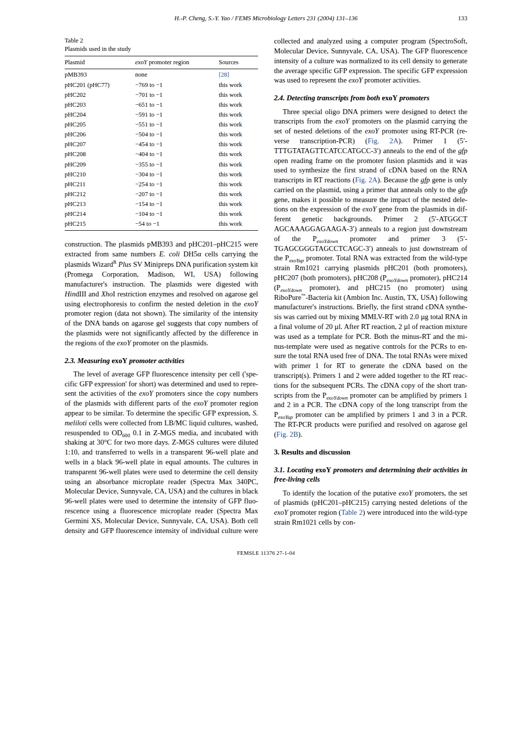H.-P. Cheng, S.-Y. Yao / FEMS Microbiology Letters 231 (2004) 131–136 133
Table 2 Plasmids used in the study
| Plasmid | exoY promoter region | Sources |
| --- | --- | --- |
| pMB393 | none | [28] |
| pHC201 (pHC77) | −769 to −1 | this work |
| pHC202 | −701 to −1 | this work |
| pHC203 | −651 to −1 | this work |
| pHC204 | −591 to −1 | this work |
| pHC205 | −551 to −1 | this work |
| pHC206 | −504 to −1 | this work |
| pHC207 | −454 to −1 | this work |
| pHC208 | −404 to −1 | this work |
| pHC209 | −355 to −1 | this work |
| pHC210 | −304 to −1 | this work |
| pHC211 | −254 to −1 | this work |
| pHC212 | −207 to −1 | this work |
| pHC213 | −154 to −1 | this work |
| pHC214 | −104 to −1 | this work |
| pHC215 | −54 to −1 | this work |
construction. The plasmids pMB393 and pHC201–pHC215 were extracted from same numbers E. coli DH5α cells carrying the plasmids WizardR Plus SV Minipreps DNA purification system kit (Promega Corporation, Madison, WI, USA) following manufacturer's instruction. The plasmids were digested with HindIII and Xho I restriction enzymes and resolved on agarose gel using electrophoresis to confirm the nested deletion in the exoY promoter region (data not shown). The similarity of the intensity of the DNA bands on agarose gel suggests that copy numbers of the plasmids were not significantly affected by the difference in the regions of the exoY promoter on the plasmids.
2.3. Measuring exoY promoter activities
The level of average GFP fluorescence intensity per cell ('specific GFP expression' for short) was determined and used to represent the activities of the exoY promoters since the copy numbers of the plasmids with different parts of the exoY promoter region appear to be similar. To determine the specific GFP expression, S. meliloti cells were collected from LB/MC liquid cultures, washed, resuspended to OD600 0.1 in Z-MGS media, and incubated with shaking at 30°C for two more days. Z-MGS cultures were diluted 1:10, and transferred to wells in a transparent 96-well plate and wells in a black 96-well plate in equal amounts. The cultures in transparent 96-well plates were used to determine the cell density using an absorbance microplate reader (Spectra Max 340PC, Molecular Device, Sunnyvale, CA, USA) and the cultures in black 96-well plates were used to determine the intensity of GFP fluorescence using a fluorescence microplate reader (Spectra Max Germini XS, Molecular Device, Sunnyvale, CA, USA). Both cell density and GFP fluorescence intensity of individual culture were collected and analyzed using a computer program (SpectroSoft, Molecular Device, Sunnyvale, CA, USA). The GFP fluorescence intensity of a culture was normalized to its cell density to generate the average specific GFP expression. The specific GFP expression was used to represent the exoY promoter activities.
2.4. Detecting transcripts from both exoY promoters
Three special oligo DNA primers were designed to detect the transcripts from the exoY promoters on the plasmid carrying the set of nested deletions of the exoY promoter using RT-PCR (reverse transcription-PCR) (Fig. 2A). Primer 1 (5′-TTTGTATAGTTCATCCATGCC-3′) anneals to the end of the gfp open reading frame on the promoter fusion plasmids and it was used to synthesize the first strand of cDNA based on the RNA transcripts in RT reactions (Fig. 2A). Because the gfp gene is only carried on the plasmid, using a primer that anneals only to the gfp gene, makes it possible to measure the impact of the nested deletions on the expression of the exoY gene from the plasmids in different genetic backgrounds. Primer 2 (5′-ATGGCT AGCAAAGGAGAAGA-3′) anneals to a region just downstream of the PexoYdown promoter and primer 3 (5′-TGAGCGGGTAGCCTCAGC-3′) anneals to just downstream of the PexoYup promoter. Total RNA was extracted from the wild-type strain Rm1021 carrying plasmids pHC201 (both promoters), pHC207 (both promoters), pHC208 (PexoYdown promoter), pHC214 (PexoYdown promoter), and pHC215 (no promoter) using RiboPure™-Bacteria kit (Ambion Inc. Austin, TX, USA) following manufacturer's instructions. Briefly, the first strand cDNA synthesis was carried out by mixing MMLV-RT with 2.0 µg total RNA in a final volume of 20 µl. After RT reaction, 2 µl of reaction mixture was used as a template for PCR. Both the minus-RT and the minus-template were used as negative controls for the PCRs to ensure the total RNA used free of DNA. The total RNAs were mixed with primer 1 for RT to generate the cDNA based on the transcript(s). Primers 1 and 2 were added together to the RT reactions for the subsequent PCRs. The cDNA copy of the short transcripts from the PexoYdown promoter can be amplified by primers 1 and 2 in a PCR. The cDNA copy of the long transcript from the PexoYup promoter can be amplified by primers 1 and 3 in a PCR. The RT-PCR products were purified and resolved on agarose gel (Fig. 2B).
3. Results and discussion
3.1. Locating exoY promoters and determining their activities in free-living cells
To identify the location of the putative exoY promoters, the set of plasmids (pHC201–pHC215) carrying nested deletions of the exoY promoter region (Table 2) were introduced into the wild-type strain Rm1021 cells by con-
FEMSLE 11376 27-1-04